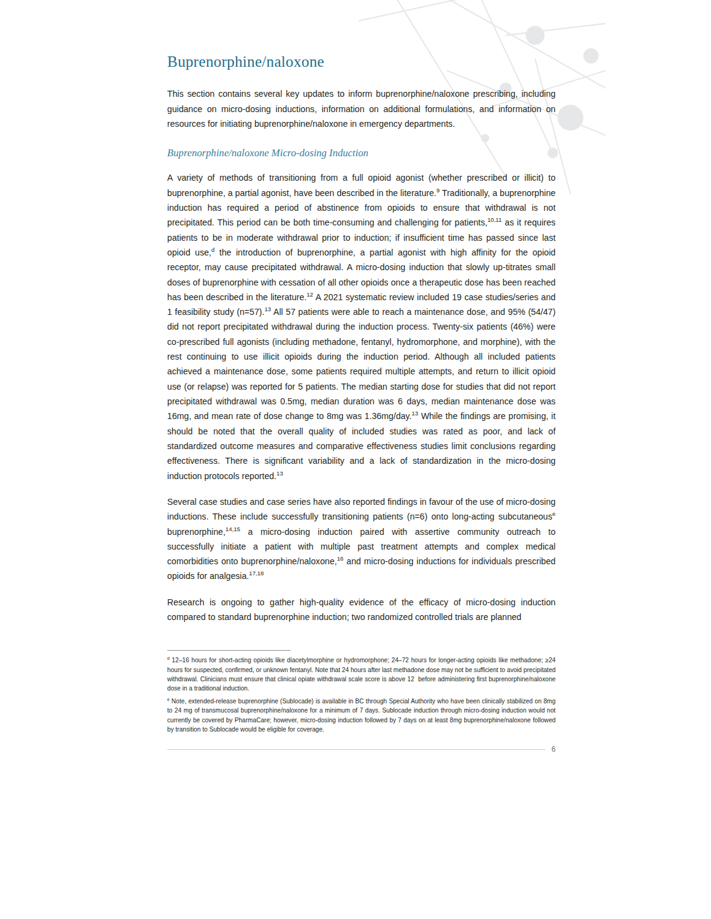Buprenorphine/naloxone
This section contains several key updates to inform buprenorphine/naloxone prescribing, including guidance on micro-dosing inductions, information on additional formulations, and information on resources for initiating buprenorphine/naloxone in emergency departments.
Buprenorphine/naloxone Micro-dosing Induction
A variety of methods of transitioning from a full opioid agonist (whether prescribed or illicit) to buprenorphine, a partial agonist, have been described in the literature.9 Traditionally, a buprenorphine induction has required a period of abstinence from opioids to ensure that withdrawal is not precipitated. This period can be both time-consuming and challenging for patients,10,11 as it requires patients to be in moderate withdrawal prior to induction; if insufficient time has passed since last opioid use,d the introduction of buprenorphine, a partial agonist with high affinity for the opioid receptor, may cause precipitated withdrawal. A micro-dosing induction that slowly up-titrates small doses of buprenorphine with cessation of all other opioids once a therapeutic dose has been reached has been described in the literature.12 A 2021 systematic review included 19 case studies/series and 1 feasibility study (n=57).13 All 57 patients were able to reach a maintenance dose, and 95% (54/47) did not report precipitated withdrawal during the induction process. Twenty-six patients (46%) were co-prescribed full agonists (including methadone, fentanyl, hydromorphone, and morphine), with the rest continuing to use illicit opioids during the induction period. Although all included patients achieved a maintenance dose, some patients required multiple attempts, and return to illicit opioid use (or relapse) was reported for 5 patients. The median starting dose for studies that did not report precipitated withdrawal was 0.5mg, median duration was 6 days, median maintenance dose was 16mg, and mean rate of dose change to 8mg was 1.36mg/day.13 While the findings are promising, it should be noted that the overall quality of included studies was rated as poor, and lack of standardized outcome measures and comparative effectiveness studies limit conclusions regarding effectiveness. There is significant variability and a lack of standardization in the micro-dosing induction protocols reported.13
Several case studies and case series have also reported findings in favour of the use of micro-dosing inductions. These include successfully transitioning patients (n=6) onto long-acting subcutaneouse buprenorphine,14,15 a micro-dosing induction paired with assertive community outreach to successfully initiate a patient with multiple past treatment attempts and complex medical comorbidities onto buprenorphine/naloxone,16 and micro-dosing inductions for individuals prescribed opioids for analgesia.17,18
Research is ongoing to gather high-quality evidence of the efficacy of micro-dosing induction compared to standard buprenorphine induction; two randomized controlled trials are planned
d 12–16 hours for short-acting opioids like diacetylmorphine or hydromorphone; 24–72 hours for longer-acting opioids like methadone; ≥24 hours for suspected, confirmed, or unknown fentanyl. Note that 24 hours after last methadone dose may not be sufficient to avoid precipitated withdrawal. Clinicians must ensure that clinical opiate withdrawal scale score is above 12 before administering first buprenorphine/naloxone dose in a traditional induction.
e Note, extended-release buprenorphine (Sublocade) is available in BC through Special Authority who have been clinically stabilized on 8mg to 24 mg of transmucosal buprenorphine/naloxone for a minimum of 7 days. Sublocade induction through micro-dosing induction would not currently be covered by PharmaCare; however, micro-dosing induction followed by 7 days on at least 8mg buprenorphine/naloxone followed by transition to Sublocade would be eligible for coverage.
6